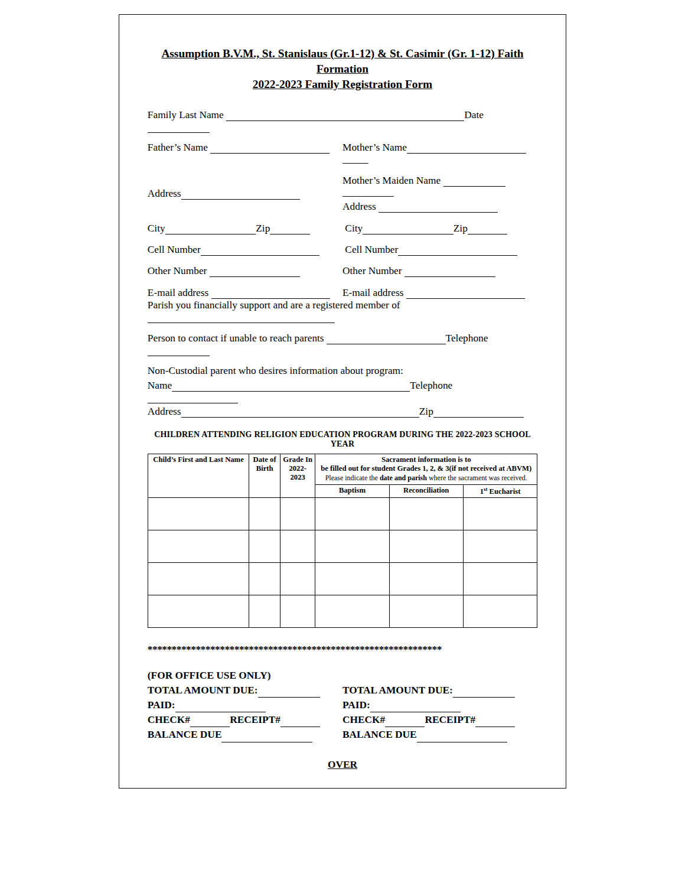Assumption B.V.M., St. Stanislaus (Gr.1-12) & St. Casimir (Gr. 1-12) Faith Formation
2022-2023 Family Registration Form
Family Last Name Date
Father’s Name
Mother’s Name _____
Address
Mother’s Maiden Name __________
Address
City Zip
City Zip
Cell Number
Cell Number
Other Number
Other Number
E-mail address
E-mail address
Parish you financially support and are a registered member of
Person to contact if unable to reach parents Telephone
Non-Custodial parent who desires information about program:
Name Telephone
Address Zip
CHILDREN ATTENDING RELIGION EDUCATION PROGRAM DURING THE 2022-2023 SCHOOL YEAR
| Child’s First and Last Name | Date of Birth | Grade In 2022-2023 | Sacrament information is to be filled out for student Grades 1, 2, & 3(if not received at ABVM) Please indicate the date and parish where the sacrament was received. |
| --- | --- | --- | --- |
| Baptism | Reconciliation | 1 st Eucharist |
*************************************************************
(FOR OFFICE USE ONLY)
TOTAL AMOUNT DUE:
PAID:
CHECK# RECEIPT#
BALANCE DUE
TOTAL AMOUNT DUE:
PAID:
CHECK# RECEIPT#
BALANCE DUE
OVER